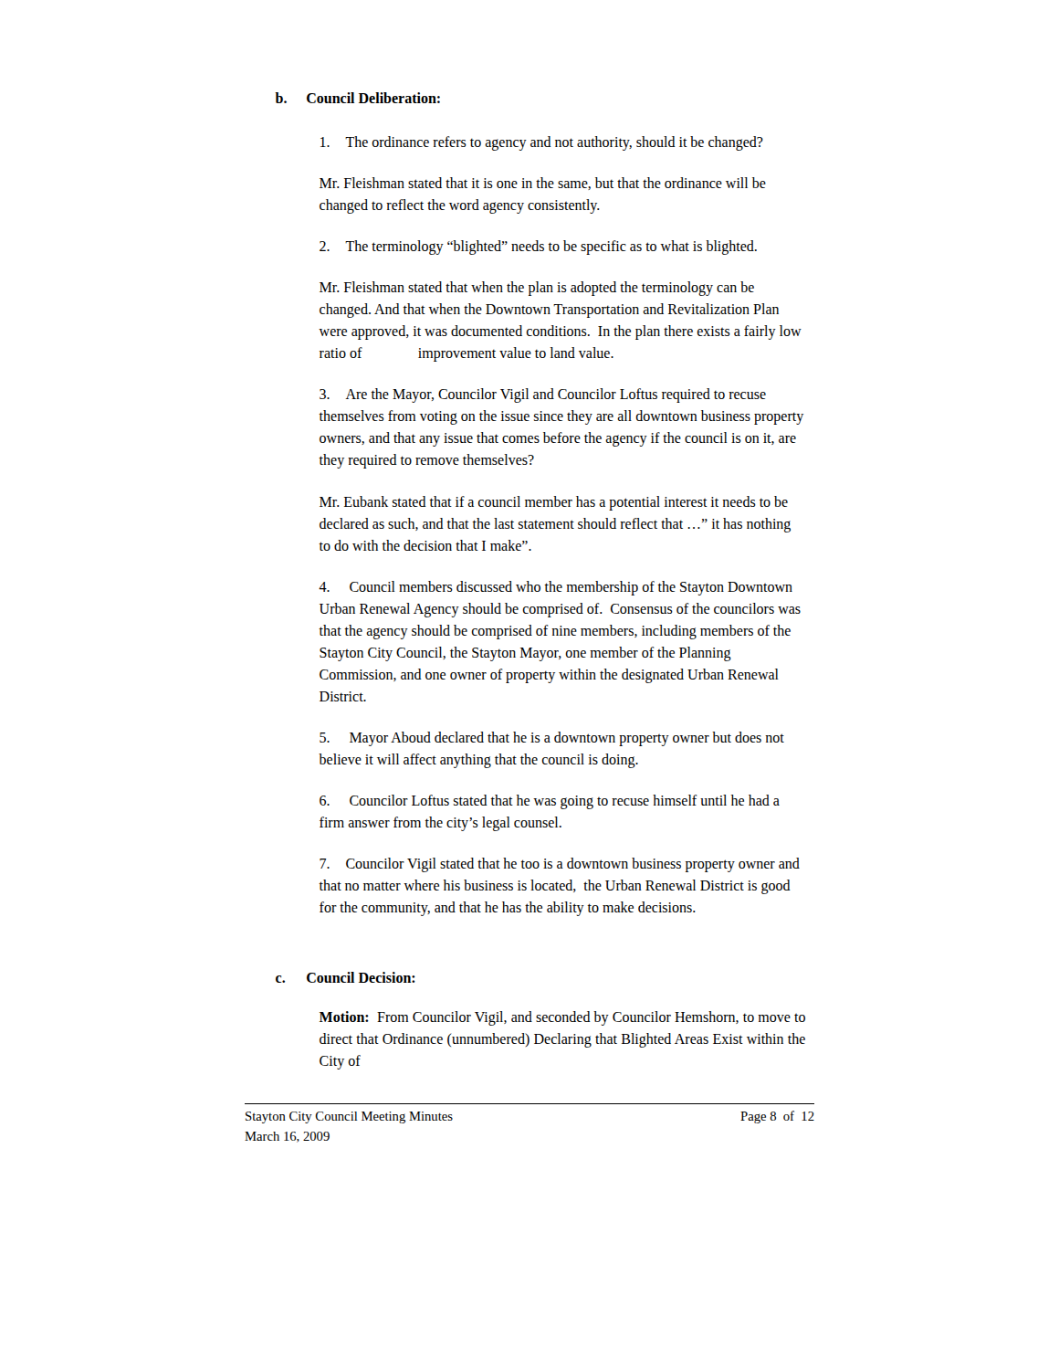b. Council Deliberation:
1. The ordinance refers to agency and not authority, should it be changed?
Mr. Fleishman stated that it is one in the same, but that the ordinance will be changed to reflect the word agency consistently.
2. The terminology “blighted” needs to be specific as to what is blighted.
Mr. Fleishman stated that when the plan is adopted the terminology can be changed. And that when the Downtown Transportation and Revitalization Plan were approved, it was documented conditions. In the plan there exists a fairly low ratio of improvement value to land value.
3. Are the Mayor, Councilor Vigil and Councilor Loftus required to recuse themselves from voting on the issue since they are all downtown business property owners, and that any issue that comes before the agency if the council is on it, are they required to remove themselves?
Mr. Eubank stated that if a council member has a potential interest it needs to be declared as such, and that the last statement should reflect that …” it has nothing to do with the decision that I make”.
4. Council members discussed who the membership of the Stayton Downtown Urban Renewal Agency should be comprised of. Consensus of the councilors was that the agency should be comprised of nine members, including members of the Stayton City Council, the Stayton Mayor, one member of the Planning Commission, and one owner of property within the designated Urban Renewal District.
5. Mayor Aboud declared that he is a downtown property owner but does not believe it will affect anything that the council is doing.
6. Councilor Loftus stated that he was going to recuse himself until he had a firm answer from the city’s legal counsel.
7. Councilor Vigil stated that he too is a downtown business property owner and that no matter where his business is located, the Urban Renewal District is good for the community, and that he has the ability to make decisions.
c. Council Decision:
Motion: From Councilor Vigil, and seconded by Councilor Hemshorn, to move to direct that Ordinance (unnumbered) Declaring that Blighted Areas Exist within the City of
Stayton City Council Meeting Minutes
March 16, 2009
Page 8 of 12